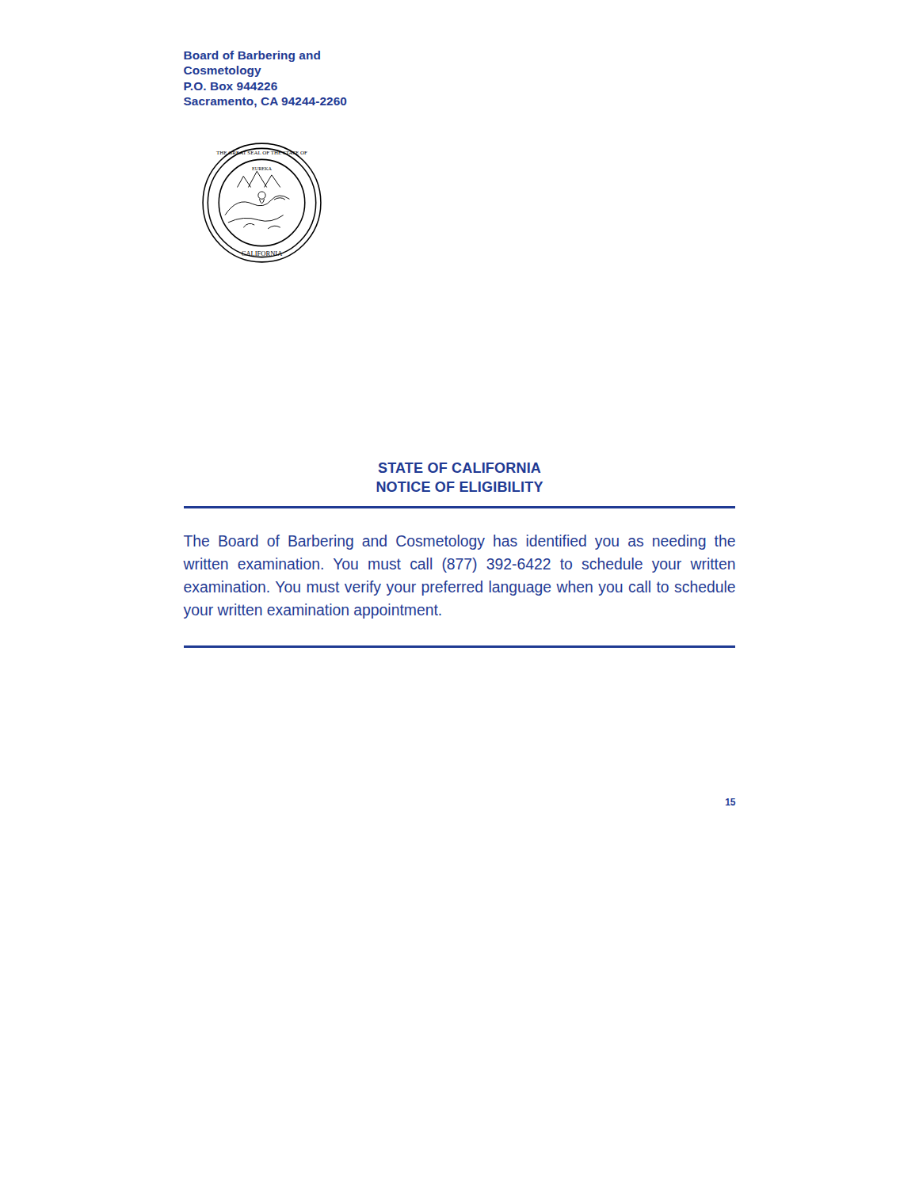Board of Barbering and
Cosmetology
P.O. Box 944226
Sacramento, CA 94244-2260
STATE OF CALIFORNIA
NOTICE OF ELIGIBILITY
The Board of Barbering and Cosmetology has identified you as needing the written examination. You must call (877) 392-6422 to schedule your written examination. You must verify your preferred language when you call to schedule your written examination appointment.
15